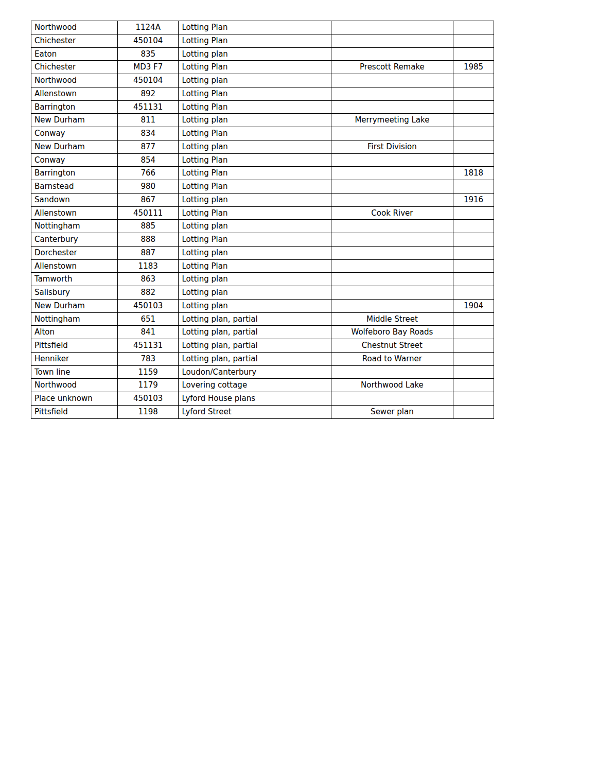| Northwood | 1124A | Lotting Plan | | |
| Chichester | 450104 | Lotting Plan | | |
| Eaton | 835 | Lotting plan | | |
| Chichester | MD3 F7 | Lotting Plan | Prescott Remake | 1985 |
| Northwood | 450104 | Lotting plan | | |
| Allenstown | 892 | Lotting Plan | | |
| Barrington | 451131 | Lotting Plan | | |
| New Durham | 811 | Lotting plan | Merrymeeting Lake | |
| Conway | 834 | Lotting Plan | | |
| New Durham | 877 | Lotting plan | First Division | |
| Conway | 854 | Lotting Plan | | |
| Barrington | 766 | Lotting Plan | | 1818 |
| Barnstead | 980 | Lotting Plan | | |
| Sandown | 867 | Lotting plan | | 1916 |
| Allenstown | 450111 | Lotting Plan | Cook River | |
| Nottingham | 885 | Lotting plan | | |
| Canterbury | 888 | Lotting Plan | | |
| Dorchester | 887 | Lotting plan | | |
| Allenstown | 1183 | Lotting Plan | | |
| Tamworth | 863 | Lotting plan | | |
| Salisbury | 882 | Lotting plan | | |
| New Durham | 450103 | Lotting plan | | 1904 |
| Nottingham | 651 | Lotting plan, partial | Middle Street | |
| Alton | 841 | Lotting plan, partial | Wolfeboro Bay Roads | |
| Pittsfield | 451131 | Lotting plan, partial | Chestnut Street | |
| Henniker | 783 | Lotting plan, partial | Road to Warner | |
| Town line | 1159 | Loudon/Canterbury | | |
| Northwood | 1179 | Lovering cottage | Northwood Lake | |
| Place unknown | 450103 | Lyford House plans | | |
| Pittsfield | 1198 | Lyford Street | Sewer plan | |